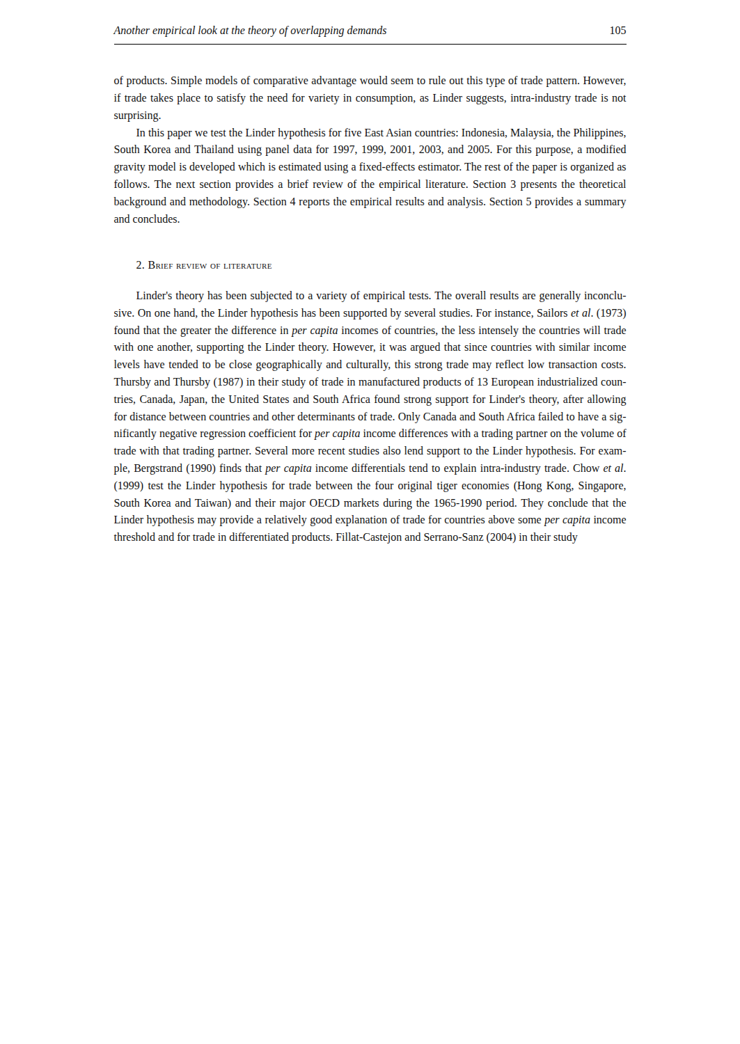Another empirical look at the theory of overlapping demands 105
of products. Simple models of comparative advantage would seem to rule out this type of trade pattern. However, if trade takes place to satisfy the need for variety in consumption, as Linder suggests, intra-industry trade is not surprising.
In this paper we test the Linder hypothesis for five East Asian countries: Indonesia, Malaysia, the Philippines, South Korea and Thailand using panel data for 1997, 1999, 2001, 2003, and 2005. For this purpose, a modified gravity model is developed which is estimated using a fixed-effects estimator. The rest of the paper is organized as follows. The next section provides a brief review of the empirical literature. Section 3 presents the theoretical background and methodology. Section 4 reports the empirical results and analysis. Section 5 provides a summary and concludes.
2. Brief review of literature
Linder's theory has been subjected to a variety of empirical tests. The overall results are generally inconclusive. On one hand, the Linder hypothesis has been supported by several studies. For instance, Sailors et al. (1973) found that the greater the difference in per capita incomes of countries, the less intensely the countries will trade with one another, supporting the Linder theory. However, it was argued that since countries with similar income levels have tended to be close geographically and culturally, this strong trade may reflect low transaction costs. Thursby and Thursby (1987) in their study of trade in manufactured products of 13 European industrialized countries, Canada, Japan, the United States and South Africa found strong support for Linder's theory, after allowing for distance between countries and other determinants of trade. Only Canada and South Africa failed to have a significantly negative regression coefficient for per capita income differences with a trading partner on the volume of trade with that trading partner. Several more recent studies also lend support to the Linder hypothesis. For example, Bergstrand (1990) finds that per capita income differentials tend to explain intra-industry trade. Chow et al. (1999) test the Linder hypothesis for trade between the four original tiger economies (Hong Kong, Singapore, South Korea and Taiwan) and their major OECD markets during the 1965-1990 period. They conclude that the Linder hypothesis may provide a relatively good explanation of trade for countries above some per capita income threshold and for trade in differentiated products. Fillat-Castejon and Serrano-Sanz (2004) in their study